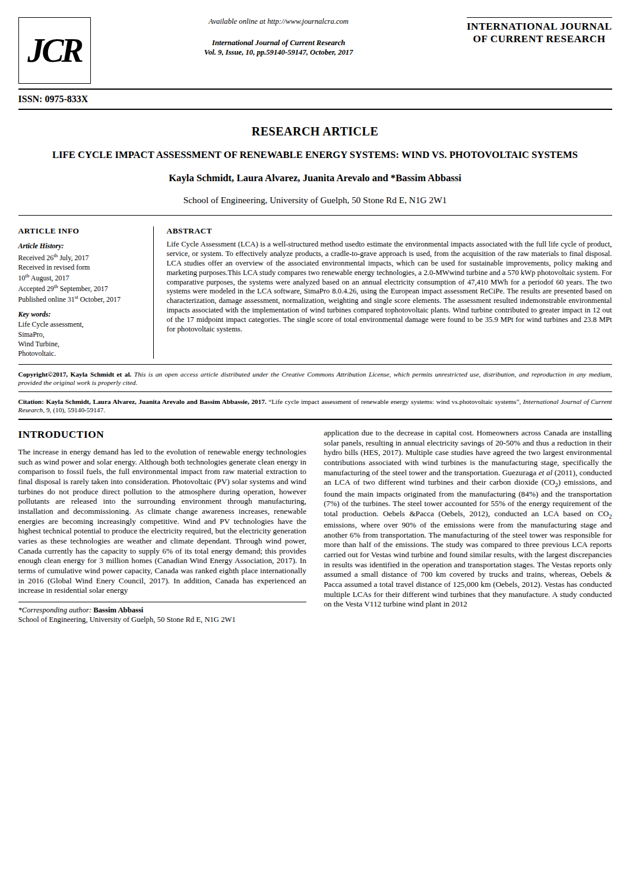JCR
Available online at http://www.journalcra.com
International Journal of Current Research
Vol. 9, Issue, 10, pp.59140-59147, October, 2017
INTERNATIONAL JOURNAL
OF CURRENT RESEARCH
ISSN: 0975-833X
RESEARCH ARTICLE
Life cycle impact assessment of renewable energy systems: wind vs. photovoltaic systems
Kayla Schmidt, Laura Alvarez, Juanita Arevalo and *Bassim Abbassi
School of Engineering, University of Guelph, 50 Stone Rd E, N1G 2W1
ARTICLE INFO
Article History:
Received 26th July, 2017
Received in revised form
10th August, 2017
Accepted 29th September, 2017
Published online 31st October, 2017
Key words:
Life Cycle assessment,
SimaPro,
Wind Turbine,
Photovoltaic.
ABSTRACT
Life Cycle Assessment (LCA) is a well-structured method usedto estimate the environmental impacts associated with the full life cycle of product, service, or system. To effectively analyze products, a cradle-to-grave approach is used, from the acquisition of the raw materials to final disposal. LCA studies offer an overview of the associated environmental impacts, which can be used for sustainable improvements, policy making and marketing purposes.This LCA study compares two renewable energy technologies, a 2.0-MWwind turbine and a 570 kWp photovoltaic system. For comparative purposes, the systems were analyzed based on an annual electricity consumption of 47,410 MWh for a periodof 60 years. The two systems were modeled in the LCA software, SimaPro 8.0.4.26, using the European impact assessment ReCiPe. The results are presented based on characterization, damage assessment, normalization, weighting and single score elements. The assessment resulted indemonstrable environmental impacts associated with the implementation of wind turbines compared tophotovoltaic plants. Wind turbine contributed to greater impact in 12 out of the 17 midpoint impact categories. The single score of total environmental damage were found to be 35.9 MPt for wind turbines and 23.8 MPt for photovoltaic systems.
Copyright©2017, Kayla Schmidt et al. This is an open access article distributed under the Creative Commons Attribution License, which permits unrestricted use, distribution, and reproduction in any medium, provided the original work is properly cited.
Citation: Kayla Schmidt, Laura Alvarez, Juanita Arevalo and Bassim Abbassie, 2017. “Life cycle impact assessment of renewable energy systems: wind vs.photovoltaic systems”, International Journal of Current Research, 9, (10), 59140-59147.
INTRODUCTION
The increase in energy demand has led to the evolution of renewable energy technologies such as wind power and solar energy. Although both technologies generate clean energy in comparison to fossil fuels, the full environmental impact from raw material extraction to final disposal is rarely taken into consideration. Photovoltaic (PV) solar systems and wind turbines do not produce direct pollution to the atmosphere during operation, however pollutants are released into the surrounding environment through manufacturing, installation and decommissioning. As climate change awareness increases, renewable energies are becoming increasingly competitive. Wind and PV technologies have the highest technical potential to produce the electricity required, but the electricity generation varies as these technologies are weather and climate dependant. Through wind power, Canada currently has the capacity to supply 6% of its total energy demand; this provides enough clean energy for 3 million homes (Canadian Wind Energy Association, 2017). In terms of cumulative wind power capacity, Canada was ranked eighth place internationally in 2016 (Global Wind Enery Council, 2017). In addition, Canada has experienced an increase in residential solar energy
*Corresponding author: Bassim Abbassi
School of Engineering, University of Guelph, 50 Stone Rd E, N1G 2W1
application due to the decrease in capital cost. Homeowners across Canada are installing solar panels, resulting in annual electricity savings of 20-50% and thus a reduction in their hydro bills (HES, 2017). Multiple case studies have agreed the two largest environmental contributions associated with wind turbines is the manufacturing stage, specifically the manufacturing of the steel tower and the transportation. Guezuraga et al (2011), conducted an LCA of two different wind turbines and their carbon dioxide (CO2) emissions, and found the main impacts originated from the manufacturing (84%) and the transportation (7%) of the turbines. The steel tower accounted for 55% of the energy requirement of the total production. Oebels &Pacca (Oebels, 2012), conducted an LCA based on CO2 emissions, where over 90% of the emissions were from the manufacturing stage and another 6% from transportation. The manufacturing of the steel tower was responsible for more than half of the emissions. The study was compared to three previous LCA reports carried out for Vestas wind turbine and found similar results, with the largest discrepancies in results was identified in the operation and transportation stages. The Vestas reports only assumed a small distance of 700 km covered by trucks and trains, whereas, Oebels & Pacca assumed a total travel distance of 125,000 km (Oebels, 2012). Vestas has conducted multiple LCAs for their different wind turbines that they manufacture. A study conducted on the Vesta V112 turbine wind plant in 2012